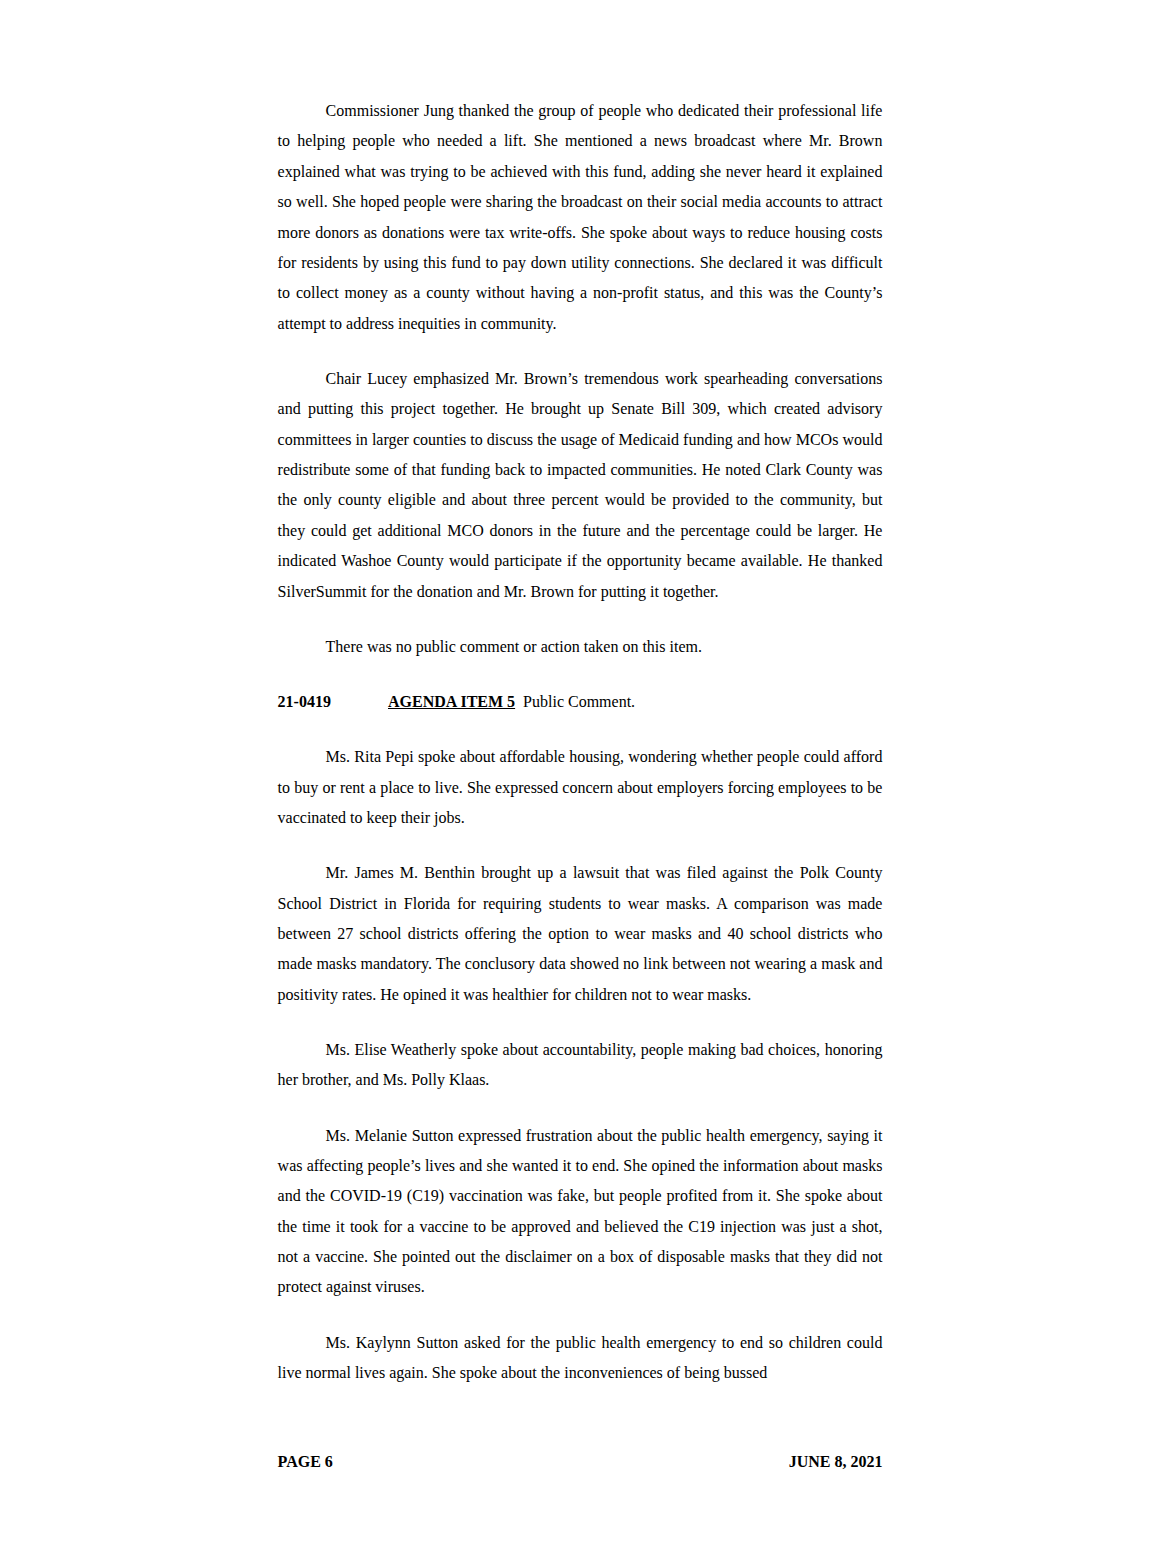Commissioner Jung thanked the group of people who dedicated their professional life to helping people who needed a lift. She mentioned a news broadcast where Mr. Brown explained what was trying to be achieved with this fund, adding she never heard it explained so well. She hoped people were sharing the broadcast on their social media accounts to attract more donors as donations were tax write-offs. She spoke about ways to reduce housing costs for residents by using this fund to pay down utility connections. She declared it was difficult to collect money as a county without having a non-profit status, and this was the County’s attempt to address inequities in community.
Chair Lucey emphasized Mr. Brown’s tremendous work spearheading conversations and putting this project together. He brought up Senate Bill 309, which created advisory committees in larger counties to discuss the usage of Medicaid funding and how MCOs would redistribute some of that funding back to impacted communities. He noted Clark County was the only county eligible and about three percent would be provided to the community, but they could get additional MCO donors in the future and the percentage could be larger. He indicated Washoe County would participate if the opportunity became available. He thanked SilverSummit for the donation and Mr. Brown for putting it together.
There was no public comment or action taken on this item.
21-0419
AGENDA ITEM 5 Public Comment.
Ms. Rita Pepi spoke about affordable housing, wondering whether people could afford to buy or rent a place to live. She expressed concern about employers forcing employees to be vaccinated to keep their jobs.
Mr. James M. Benthin brought up a lawsuit that was filed against the Polk County School District in Florida for requiring students to wear masks. A comparison was made between 27 school districts offering the option to wear masks and 40 school districts who made masks mandatory. The conclusory data showed no link between not wearing a mask and positivity rates. He opined it was healthier for children not to wear masks.
Ms. Elise Weatherly spoke about accountability, people making bad choices, honoring her brother, and Ms. Polly Klaas.
Ms. Melanie Sutton expressed frustration about the public health emergency, saying it was affecting people’s lives and she wanted it to end. She opined the information about masks and the COVID-19 (C19) vaccination was fake, but people profited from it. She spoke about the time it took for a vaccine to be approved and believed the C19 injection was just a shot, not a vaccine. She pointed out the disclaimer on a box of disposable masks that they did not protect against viruses.
Ms. Kaylynn Sutton asked for the public health emergency to end so children could live normal lives again. She spoke about the inconveniences of being bussed
PAGE 6 JUNE 8, 2021